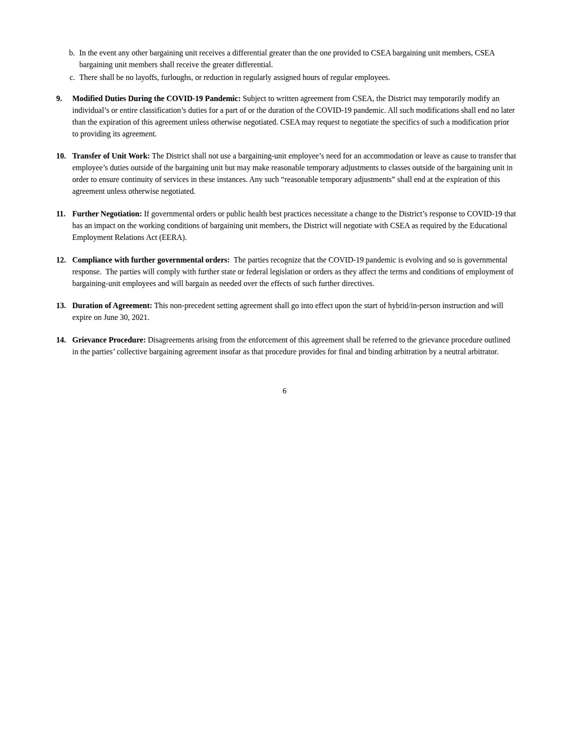In the event any other bargaining unit receives a differential greater than the one provided to CSEA bargaining unit members, CSEA bargaining unit members shall receive the greater differential.
There shall be no layoffs, furloughs, or reduction in regularly assigned hours of regular employees.
Modified Duties During the COVID-19 Pandemic: Subject to written agreement from CSEA, the District may temporarily modify an individual’s or entire classification’s duties for a part of or the duration of the COVID-19 pandemic. All such modifications shall end no later than the expiration of this agreement unless otherwise negotiated. CSEA may request to negotiate the specifics of such a modification prior to providing its agreement.
Transfer of Unit Work: The District shall not use a bargaining-unit employee’s need for an accommodation or leave as cause to transfer that employee’s duties outside of the bargaining unit but may make reasonable temporary adjustments to classes outside of the bargaining unit in order to ensure continuity of services in these instances. Any such “reasonable temporary adjustments” shall end at the expiration of this agreement unless otherwise negotiated.
Further Negotiation: If governmental orders or public health best practices necessitate a change to the District’s response to COVID-19 that has an impact on the working conditions of bargaining unit members, the District will negotiate with CSEA as required by the Educational Employment Relations Act (EERA).
Compliance with further governmental orders: The parties recognize that the COVID-19 pandemic is evolving and so is governmental response. The parties will comply with further state or federal legislation or orders as they affect the terms and conditions of employment of bargaining-unit employees and will bargain as needed over the effects of such further directives.
Duration of Agreement: This non-precedent setting agreement shall go into effect upon the start of hybrid/in-person instruction and will expire on June 30, 2021.
Grievance Procedure: Disagreements arising from the enforcement of this agreement shall be referred to the grievance procedure outlined in the parties’ collective bargaining agreement insofar as that procedure provides for final and binding arbitration by a neutral arbitrator.
6